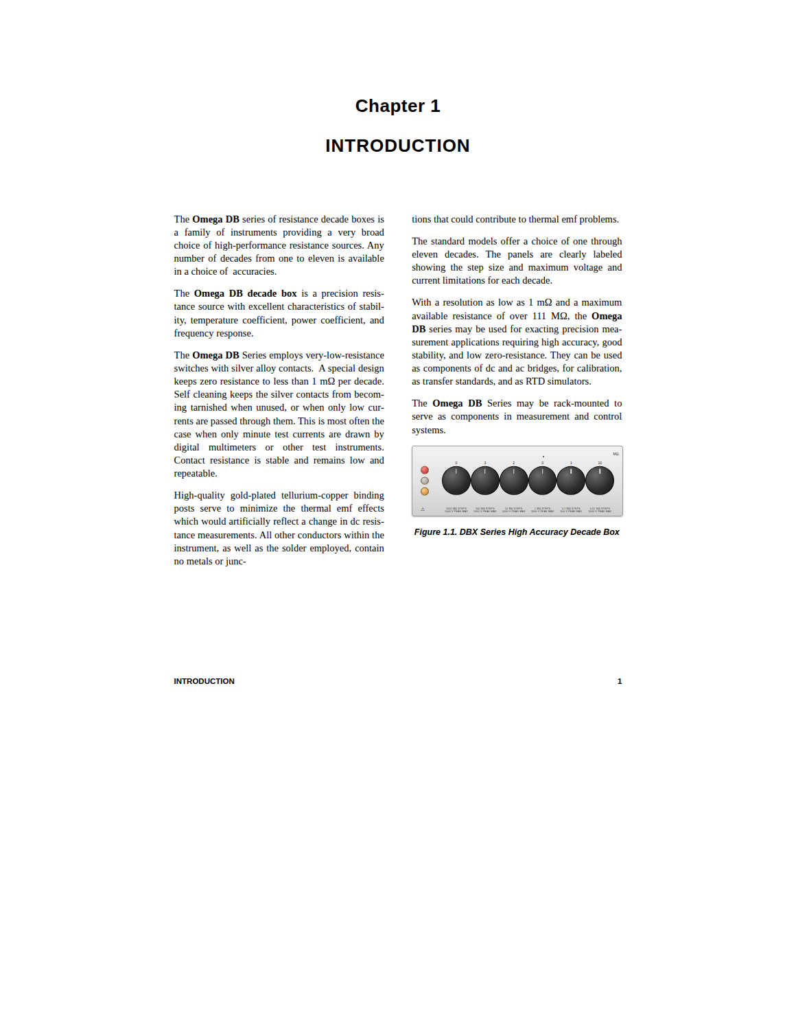Chapter 1
INTRODUCTION
The Omega DB series of resistance decade boxes is a family of instruments providing a very broad choice of high-performance resistance sources. Any number of decades from one to eleven is available in a choice of accuracies.
The Omega DB decade box is a precision resistance source with excellent characteristics of stability, temperature coefficient, power coefficient, and frequency response.
The Omega DB Series employs very-low-resistance switches with silver alloy contacts. A special design keeps zero resistance to less than 1 mΩ per decade. Self cleaning keeps the silver contacts from becoming tarnished when unused, or when only low currents are passed through them. This is most often the case when only minute test currents are drawn by digital multimeters or other test instruments. Contact resistance is stable and remains low and repeatable.
High-quality gold-plated tellurium-copper binding posts serve to minimize the thermal emf effects which would artificially reflect a change in dc resistance measurements. All other conductors within the instrument, as well as the solder employed, contain no metals or junc-
tions that could contribute to thermal emf problems.
The standard models offer a choice of one through eleven decades. The panels are clearly labeled showing the step size and maximum voltage and current limitations for each decade.
With a resolution as low as 1 mΩ and a maximum available resistance of over 111 MΩ, the Omega DB series may be used for exacting precision measurement applications requiring high accuracy, good stability, and low zero-resistance. They can be used as components of dc and ac bridges, for calibration, as transfer standards, and as RTD simulators.
The Omega DB Series may be rack-mounted to serve as components in measurement and control systems.
MΩ
0
3
2
0
1
10
1000 MΩ STEPS
1000 V PEAK MAX 100 MΩ STEPS
1000 V PEAK MAX 10 MΩ STEPS
1000 V PEAK MAX 1 MΩ STEPS
1000 V PEAK MAX 0.1 MΩ STEPS
500 V PEAK MAX 0.01 MΩ STEPS
1000 V PEAK MAX
⚠
Figure 1.1. DBX Series High Accuracy Decade Box
INTRODUCTION
1